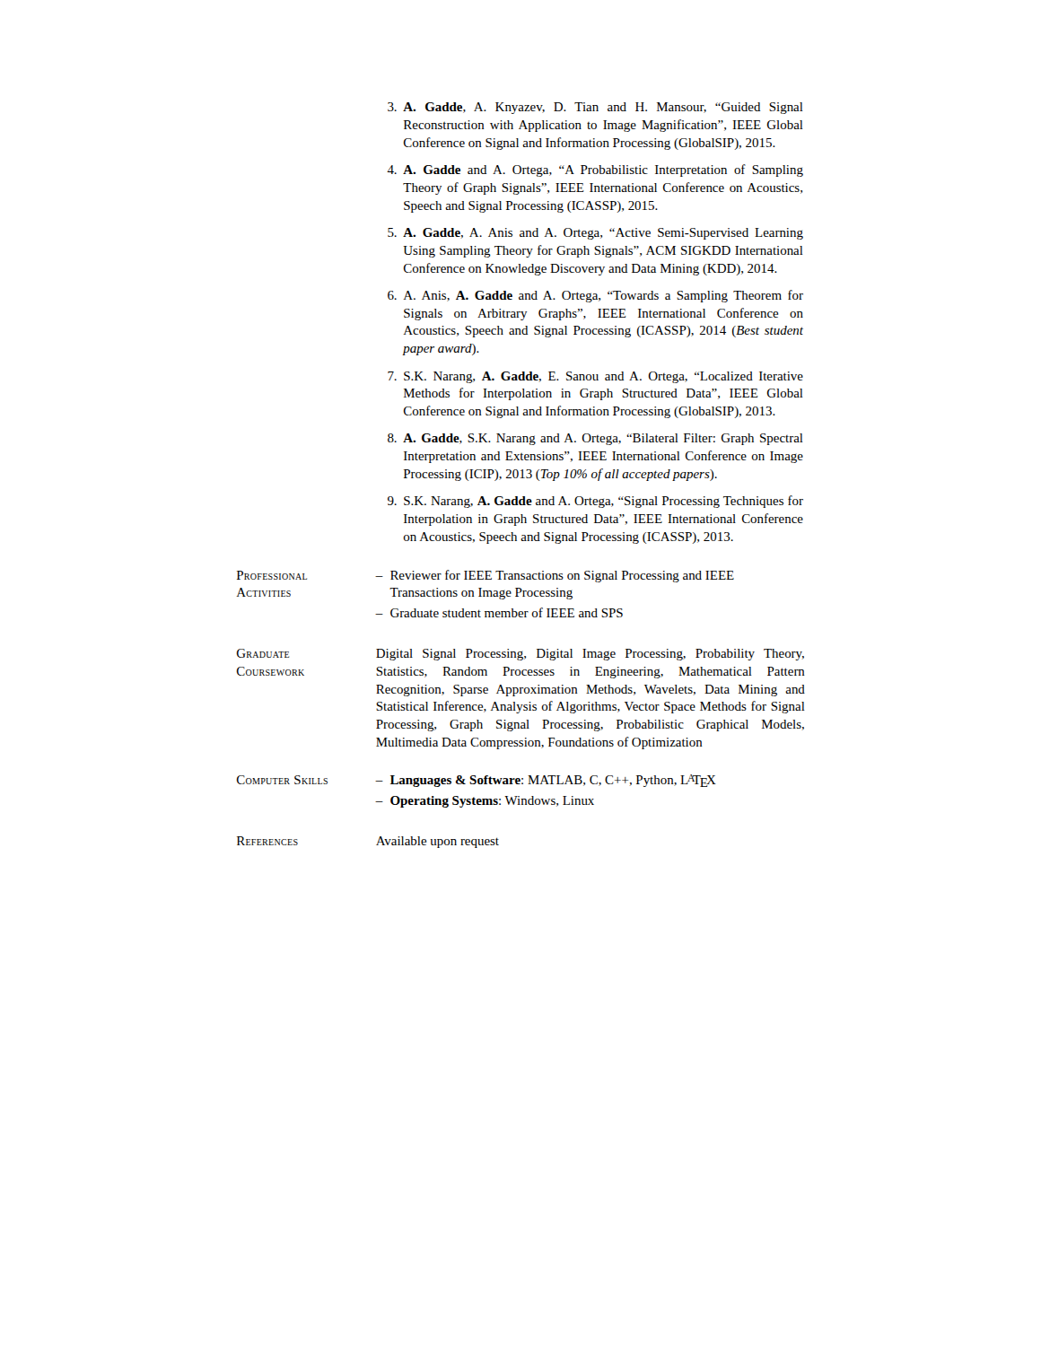3. A. Gadde, A. Knyazev, D. Tian and H. Mansour, “Guided Signal Reconstruction with Application to Image Magnification”, IEEE Global Conference on Signal and Information Processing (GlobalSIP), 2015.
4. A. Gadde and A. Ortega, “A Probabilistic Interpretation of Sampling Theory of Graph Signals”, IEEE International Conference on Acoustics, Speech and Signal Processing (ICASSP), 2015.
5. A. Gadde, A. Anis and A. Ortega, “Active Semi-Supervised Learning Using Sampling Theory for Graph Signals”, ACM SIGKDD International Conference on Knowledge Discovery and Data Mining (KDD), 2014.
6. A. Anis, A. Gadde and A. Ortega, “Towards a Sampling Theorem for Signals on Arbitrary Graphs”, IEEE International Conference on Acoustics, Speech and Signal Processing (ICASSP), 2014 (Best student paper award).
7. S.K. Narang, A. Gadde, E. Sanou and A. Ortega, “Localized Iterative Methods for Interpolation in Graph Structured Data”, IEEE Global Conference on Signal and Information Processing (GlobalSIP), 2013.
8. A. Gadde, S.K. Narang and A. Ortega, “Bilateral Filter: Graph Spectral Interpretation and Extensions”, IEEE International Conference on Image Processing (ICIP), 2013 (Top 10% of all accepted papers).
9. S.K. Narang, A. Gadde and A. Ortega, “Signal Processing Techniques for Interpolation in Graph Structured Data”, IEEE International Conference on Acoustics, Speech and Signal Processing (ICASSP), 2013.
Professional
Activities
Reviewer for IEEE Transactions on Signal Processing and IEEE Transactions on Image Processing
Graduate student member of IEEE and SPS
Graduate
Coursework
Digital Signal Processing, Digital Image Processing, Probability Theory, Statistics, Random Processes in Engineering, Mathematical Pattern Recognition, Sparse Approximation Methods, Wavelets, Data Mining and Statistical Inference, Analysis of Algorithms, Vector Space Methods for Signal Processing, Graph Signal Processing, Probabilistic Graphical Models, Multimedia Data Compression, Foundations of Optimization
Computer Skills
Languages & Software: MATLAB, C, C++, Python, LATEX
Operating Systems: Windows, Linux
References
Available upon request